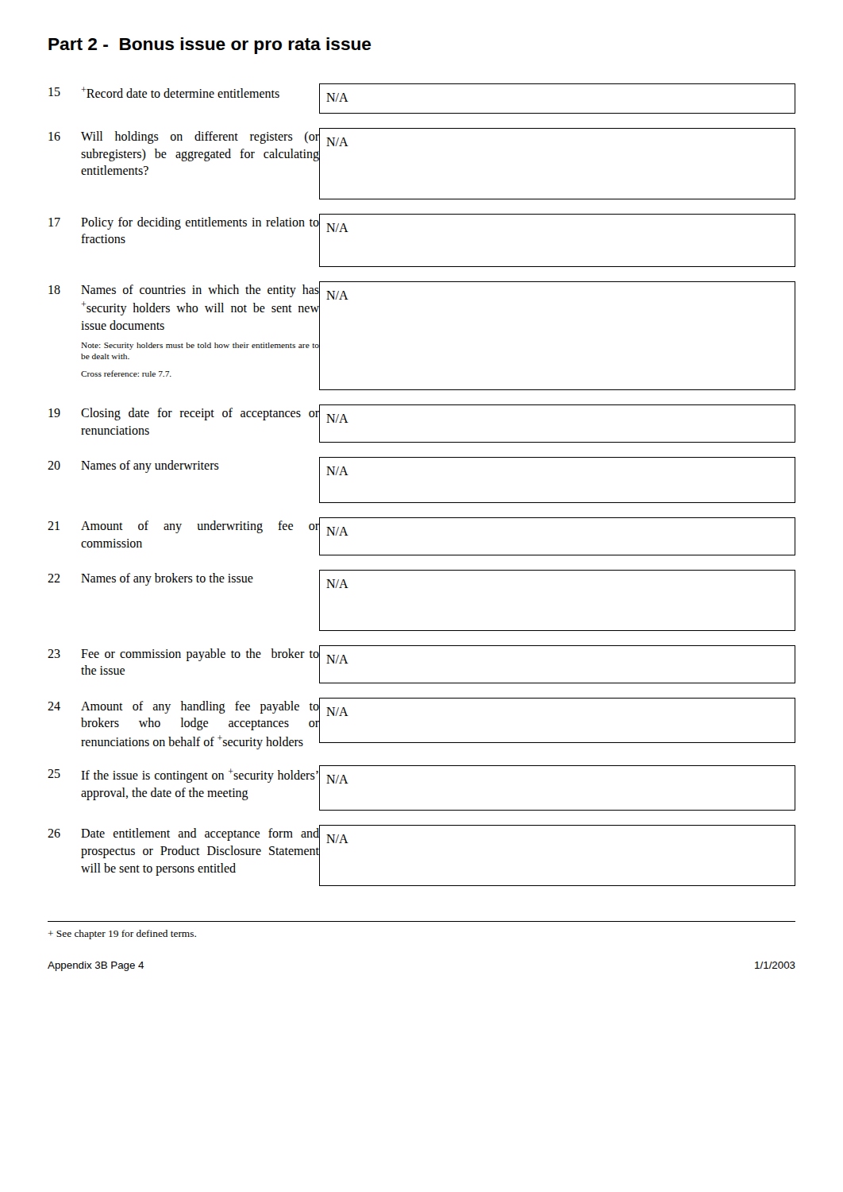Part 2 - Bonus issue or pro rata issue
| 15 | + Record date to determine entitlements | N/A |
| 16 | Will holdings on different registers (or subregisters) be aggregated for calculating entitlements? | N/A |
| 17 | Policy for deciding entitlements in relation to fractions | N/A |
| 18 | Names of countries in which the entity has + security holders who will not be sent new issue documents Note: Security holders must be told how their entitlements are to be dealt with. Cross reference: rule 7.7. | N/A |
| 19 | Closing date for receipt of acceptances or renunciations | N/A |
| 20 | Names of any underwriters | N/A |
| 21 | Amount of any underwriting fee or commission | N/A |
| 22 | Names of any brokers to the issue | N/A |
| 23 | Fee or commission payable to the broker to the issue | N/A |
| 24 | Amount of any handling fee payable to brokers who lodge acceptances or renunciations on behalf of + security holders | N/A |
| 25 | If the issue is contingent on + security holders’ approval, the date of the meeting | N/A |
| 26 | Date entitlement and acceptance form and prospectus or Product Disclosure Statement will be sent to persons entitled | N/A |
+ See chapter 19 for defined terms.
Appendix 3B Page 4 1/1/2003